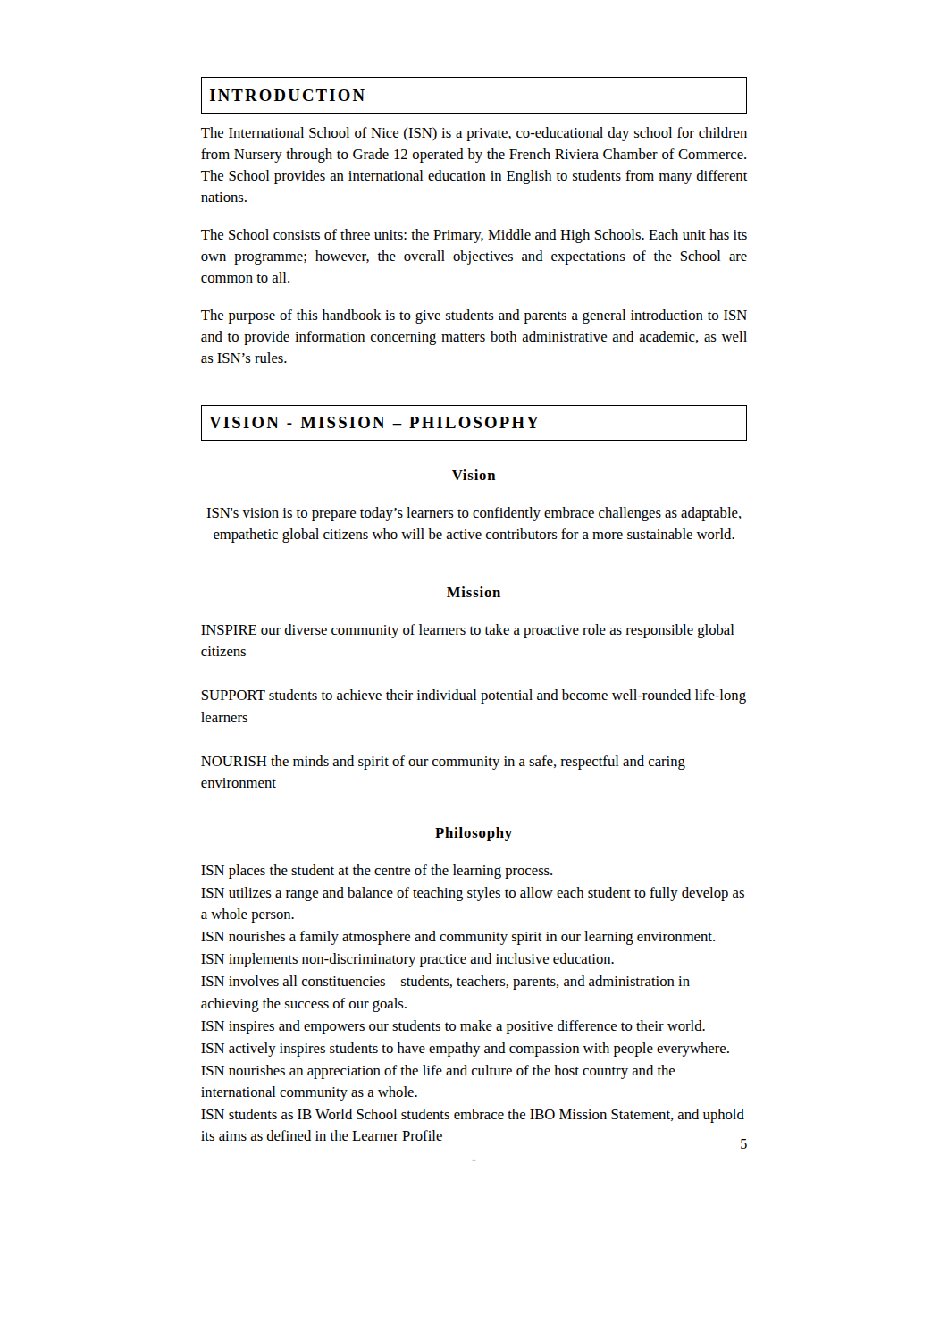Introduction
The International School of Nice (ISN) is a private, co-educational day school for children from Nursery through to Grade 12 operated by the French Riviera Chamber of Commerce. The School provides an international education in English to students from many different nations.
The School consists of three units: the Primary, Middle and High Schools. Each unit has its own programme; however, the overall objectives and expectations of the School are common to all.
The purpose of this handbook is to give students and parents a general introduction to ISN and to provide information concerning matters both administrative and academic, as well as ISN’s rules.
Vision - Mission – Philosophy
Vision
ISN's vision is to prepare today’s learners to confidently embrace challenges as adaptable, empathetic global citizens who will be active contributors for a more sustainable world.
Mission
INSPIRE our diverse community of learners to take a proactive role as responsible global citizens
SUPPORT students to achieve their individual potential and become well-rounded life-long learners
NOURISH the minds and spirit of our community in a safe, respectful and caring environment
Philosophy
ISN places the student at the centre of the learning process.
ISN utilizes a range and balance of teaching styles to allow each student to fully develop as a whole person.
ISN nourishes a family atmosphere and community spirit in our learning environment.
ISN implements non-discriminatory practice and inclusive education.
ISN involves all constituencies – students, teachers, parents, and administration in achieving the success of our goals.
ISN inspires and empowers our students to make a positive difference to their world.
ISN actively inspires students to have empathy and compassion with people everywhere.
ISN nourishes an appreciation of the life and culture of the host country and the international community as a whole.
ISN students as IB World School students embrace the IBO Mission Statement, and uphold its aims as defined in the Learner Profile
5
-